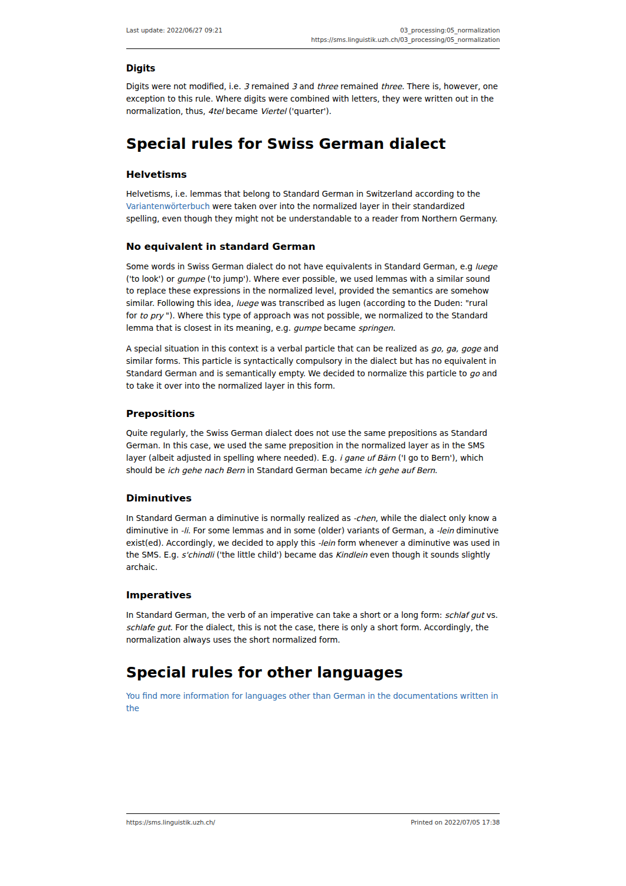Last update: 2022/06/27 09:21
03_processing:05_normalization https://sms.linguistik.uzh.ch/03_processing/05_normalization
Digits
Digits were not modified, i.e. 3 remained 3 and three remained three. There is, however, one exception to this rule. Where digits were combined with letters, they were written out in the normalization, thus, 4tel became Viertel ('quarter').
Special rules for Swiss German dialect
Helvetisms
Helvetisms, i.e. lemmas that belong to Standard German in Switzerland according to the Variantenwörterbuch were taken over into the normalized layer in their standardized spelling, even though they might not be understandable to a reader from Northern Germany.
No equivalent in standard German
Some words in Swiss German dialect do not have equivalents in Standard German, e.g luege ('to look') or gumpe ('to jump'). Where ever possible, we used lemmas with a similar sound to replace these expressions in the normalized level, provided the semantics are somehow similar. Following this idea, luege was transcribed as lugen (according to the Duden: "rural for to pry "). Where this type of approach was not possible, we normalized to the Standard lemma that is closest in its meaning, e.g. gumpe became springen.
A special situation in this context is a verbal particle that can be realized as go, ga, goge and similar forms. This particle is syntactically compulsory in the dialect but has no equivalent in Standard German and is semantically empty. We decided to normalize this particle to go and to take it over into the normalized layer in this form.
Prepositions
Quite regularly, the Swiss German dialect does not use the same prepositions as Standard German. In this case, we used the same preposition in the normalized layer as in the SMS layer (albeit adjusted in spelling where needed). E.g. i gane uf Bärn ('I go to Bern'), which should be ich gehe nach Bern in Standard German became ich gehe auf Bern.
Diminutives
In Standard German a diminutive is normally realized as -chen, while the dialect only know a diminutive in -li. For some lemmas and in some (older) variants of German, a -lein diminutive exist(ed). Accordingly, we decided to apply this -lein form whenever a diminutive was used in the SMS. E.g. s'chindli ('the little child') became das Kindlein even though it sounds slightly archaic.
Imperatives
In Standard German, the verb of an imperative can take a short or a long form: schlaf gut vs. schlafe gut. For the dialect, this is not the case, there is only a short form. Accordingly, the normalization always uses the short normalized form.
Special rules for other languages
You find more information for languages other than German in the documentations written in the
https://sms.linguistik.uzh.ch/
Printed on 2022/07/05 17:38